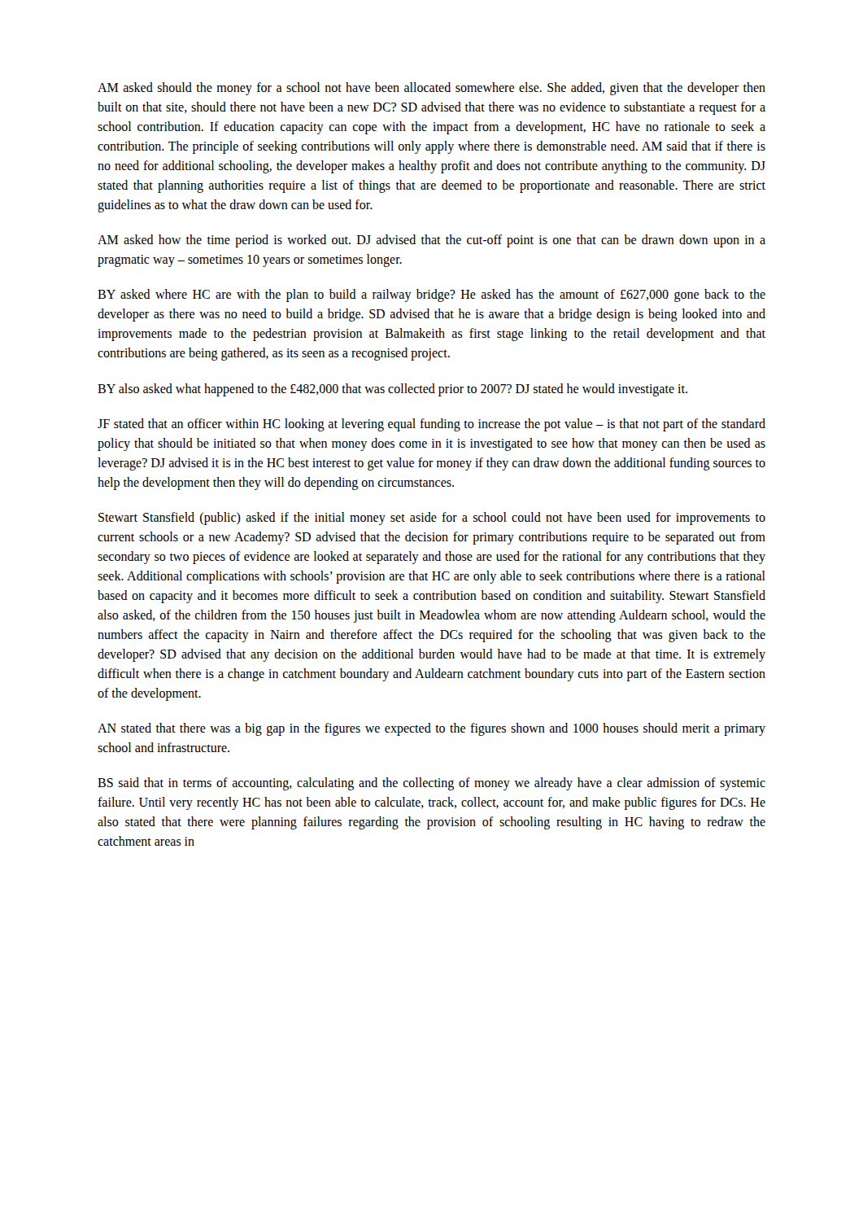AM asked should the money for a school not have been allocated somewhere else. She added, given that the developer then built on that site, should there not have been a new DC? SD advised that there was no evidence to substantiate a request for a school contribution. If education capacity can cope with the impact from a development, HC have no rationale to seek a contribution. The principle of seeking contributions will only apply where there is demonstrable need. AM said that if there is no need for additional schooling, the developer makes a healthy profit and does not contribute anything to the community. DJ stated that planning authorities require a list of things that are deemed to be proportionate and reasonable. There are strict guidelines as to what the draw down can be used for.
AM asked how the time period is worked out. DJ advised that the cut-off point is one that can be drawn down upon in a pragmatic way – sometimes 10 years or sometimes longer.
BY asked where HC are with the plan to build a railway bridge? He asked has the amount of £627,000 gone back to the developer as there was no need to build a bridge. SD advised that he is aware that a bridge design is being looked into and improvements made to the pedestrian provision at Balmakeith as first stage linking to the retail development and that contributions are being gathered, as its seen as a recognised project.
BY also asked what happened to the £482,000 that was collected prior to 2007? DJ stated he would investigate it.
JF stated that an officer within HC looking at levering equal funding to increase the pot value – is that not part of the standard policy that should be initiated so that when money does come in it is investigated to see how that money can then be used as leverage? DJ advised it is in the HC best interest to get value for money if they can draw down the additional funding sources to help the development then they will do depending on circumstances.
Stewart Stansfield (public) asked if the initial money set aside for a school could not have been used for improvements to current schools or a new Academy? SD advised that the decision for primary contributions require to be separated out from secondary so two pieces of evidence are looked at separately and those are used for the rational for any contributions that they seek. Additional complications with schools’ provision are that HC are only able to seek contributions where there is a rational based on capacity and it becomes more difficult to seek a contribution based on condition and suitability. Stewart Stansfield also asked, of the children from the 150 houses just built in Meadowlea whom are now attending Auldearn school, would the numbers affect the capacity in Nairn and therefore affect the DCs required for the schooling that was given back to the developer? SD advised that any decision on the additional burden would have had to be made at that time. It is extremely difficult when there is a change in catchment boundary and Auldearn catchment boundary cuts into part of the Eastern section of the development.
AN stated that there was a big gap in the figures we expected to the figures shown and 1000 houses should merit a primary school and infrastructure.
BS said that in terms of accounting, calculating and the collecting of money we already have a clear admission of systemic failure. Until very recently HC has not been able to calculate, track, collect, account for, and make public figures for DCs. He also stated that there were planning failures regarding the provision of schooling resulting in HC having to redraw the catchment areas in